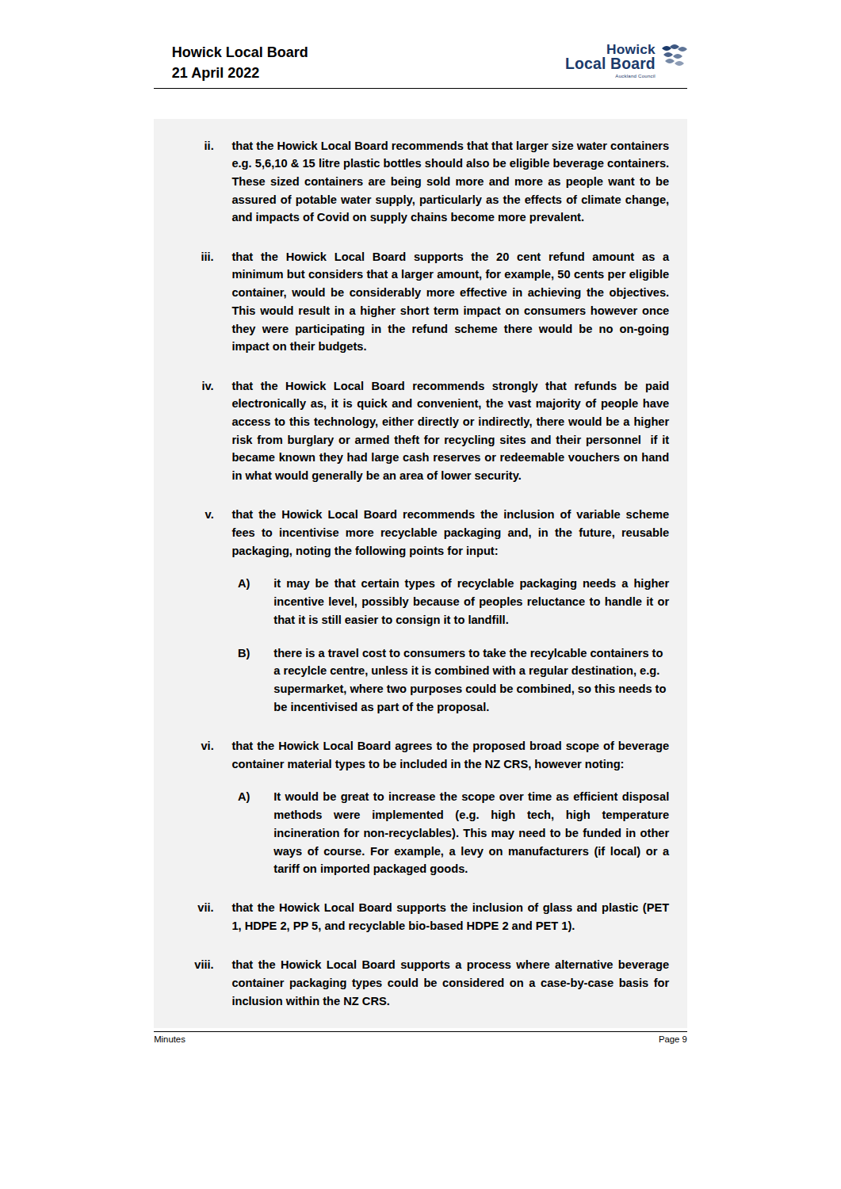Howick Local Board
21 April 2022
Howick
Local Board
Auckland Council
ii.
that the Howick Local Board recommends that that larger size water containers e.g. 5,6,10 & 15 litre plastic bottles should also be eligible beverage containers. These sized containers are being sold more and more as people want to be assured of potable water supply, particularly as the effects of climate change, and impacts of Covid on supply chains become more prevalent.
iii.
that the Howick Local Board supports the 20 cent refund amount as a minimum but considers that a larger amount, for example, 50 cents per eligible container, would be considerably more effective in achieving the objectives. This would result in a higher short term impact on consumers however once they were participating in the refund scheme there would be no on-going impact on their budgets.
iv.
that the Howick Local Board recommends strongly that refunds be paid electronically as, it is quick and convenient, the vast majority of people have access to this technology, either directly or indirectly, there would be a higher risk from burglary or armed theft for recycling sites and their personnel if it became known they had large cash reserves or redeemable vouchers on hand in what would generally be an area of lower security.
v.
that the Howick Local Board recommends the inclusion of variable scheme fees to incentivise more recyclable packaging and, in the future, reusable packaging, noting the following points for input:
A)
it may be that certain types of recyclable packaging needs a higher incentive level, possibly because of peoples reluctance to handle it or that it is still easier to consign it to landfill.
B)
there is a travel cost to consumers to take the recylcable containers to a recylcle centre, unless it is combined with a regular destination, e.g. supermarket, where two purposes could be combined, so this needs to be incentivised as part of the proposal.
vi.
that the Howick Local Board agrees to the proposed broad scope of beverage container material types to be included in the NZ CRS, however noting:
A)
It would be great to increase the scope over time as efficient disposal methods were implemented (e.g. high tech, high temperature incineration for non-recyclables). This may need to be funded in other ways of course. For example, a levy on manufacturers (if local) or a tariff on imported packaged goods.
vii.
that the Howick Local Board supports the inclusion of glass and plastic (PET 1, HDPE 2, PP 5, and recyclable bio-based HDPE 2 and PET 1).
viii.
that the Howick Local Board supports a process where alternative beverage container packaging types could be considered on a case-by-case basis for inclusion within the NZ CRS.
Minutes Page 9